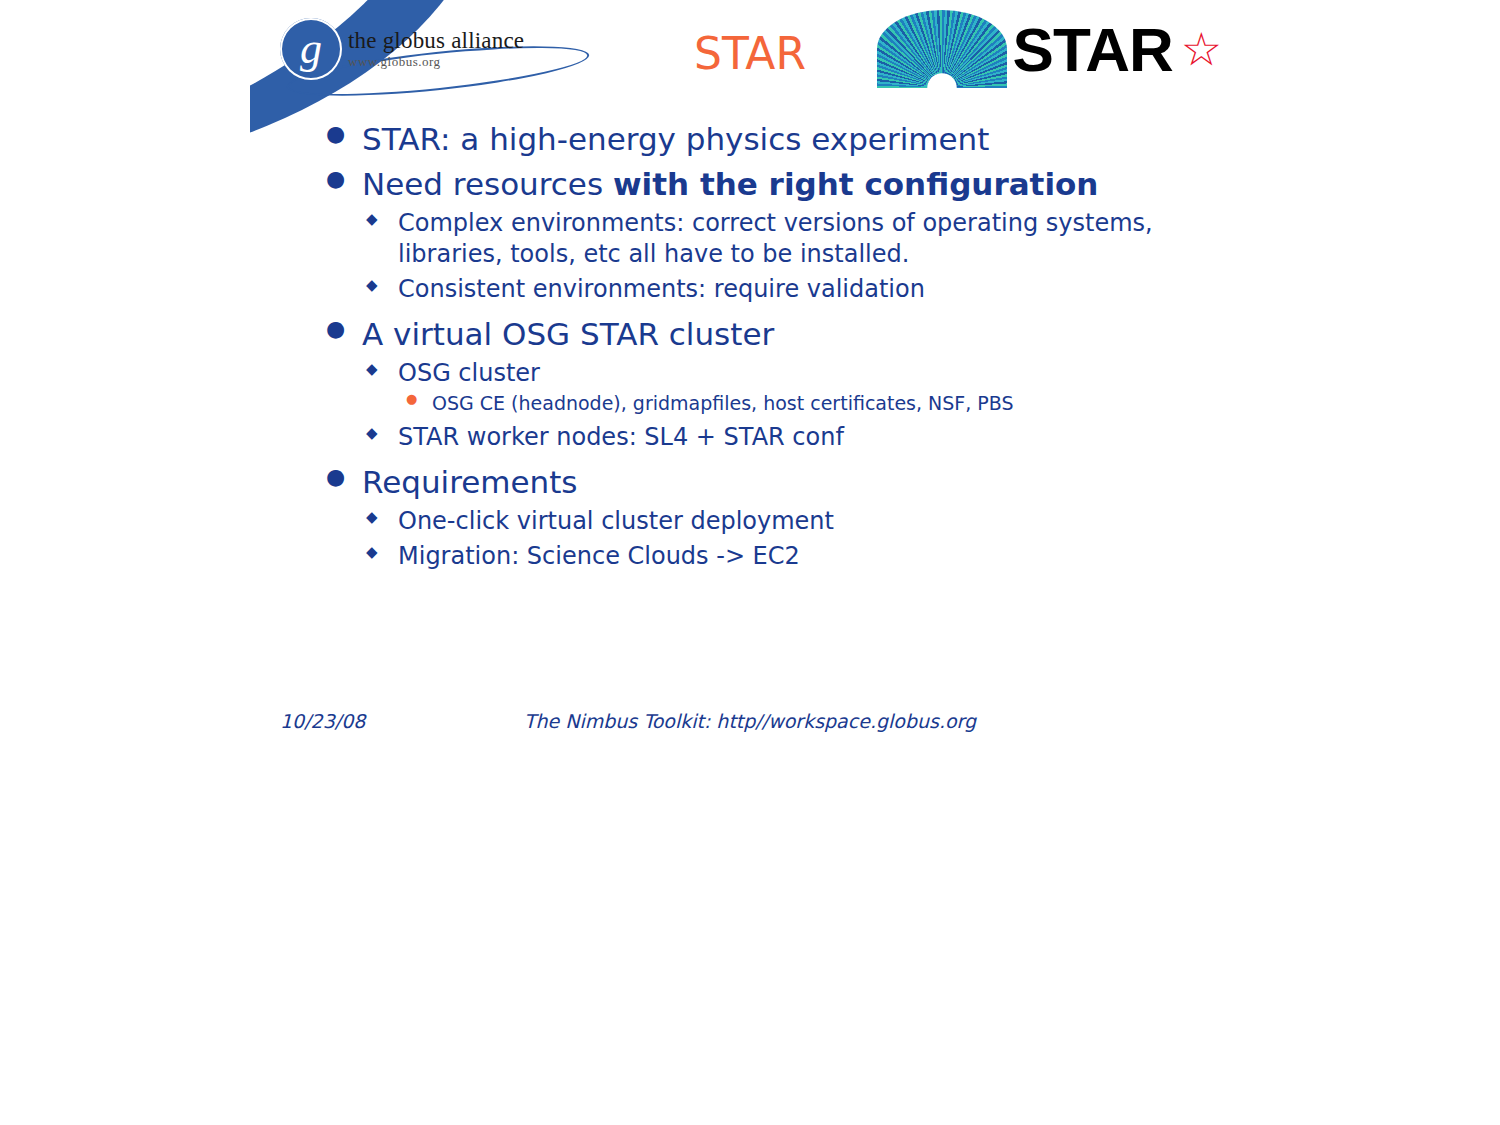g
the globus alliance
www.globus.org
STAR
STAR
☆
STAR: a high-energy physics experiment
Need resources with the right configuration
Complex environments: correct versions of operating systems, libraries, tools, etc all have to be installed.
Consistent environments: require validation
A virtual OSG STAR cluster
OSG cluster
OSG CE (headnode), gridmapfiles, host certificates, NSF, PBS
STAR worker nodes: SL4 + STAR conf
Requirements
One-click virtual cluster deployment
Migration: Science Clouds -> EC2
10/23/08
The Nimbus Toolkit: http//workspace.globus.org